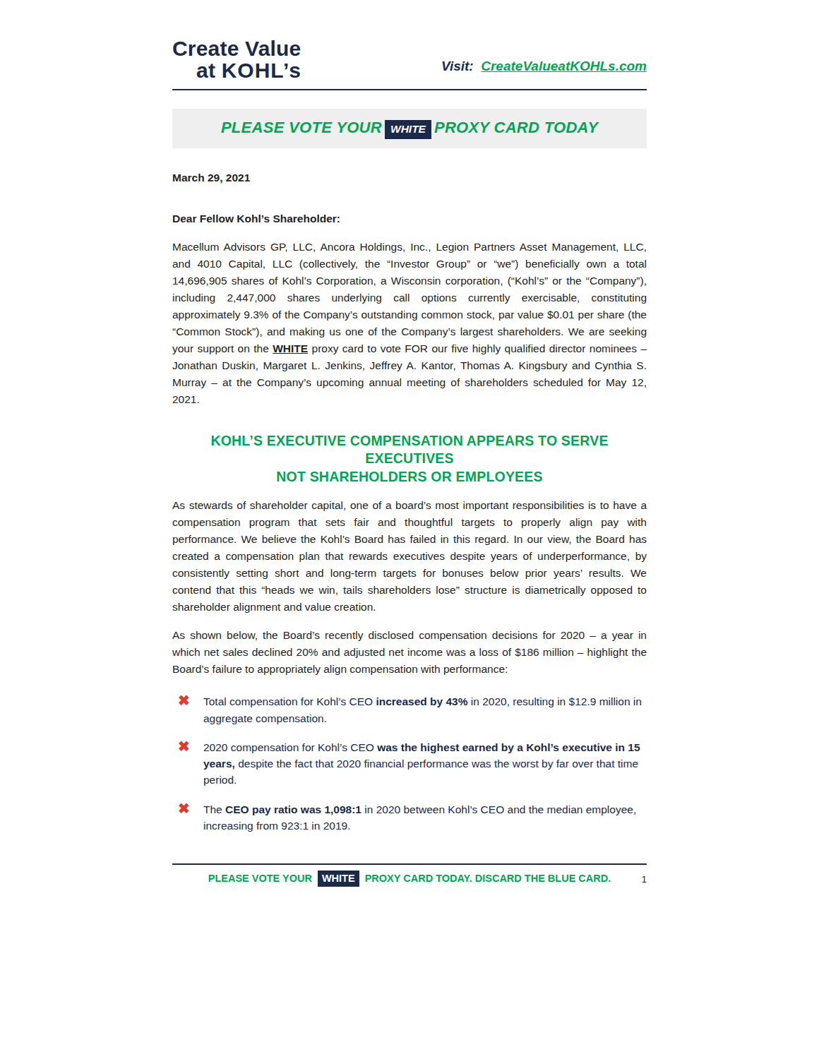Create Value at KOHL’s
Visit: CreateValueatKOHLs.com
PLEASE VOTE YOUR WHITE PROXY CARD TODAY
March 29, 2021
Dear Fellow Kohl’s Shareholder:
Macellum Advisors GP, LLC, Ancora Holdings, Inc., Legion Partners Asset Management, LLC, and 4010 Capital, LLC (collectively, the “Investor Group” or “we”) beneficially own a total 14,696,905 shares of Kohl’s Corporation, a Wisconsin corporation, (“Kohl’s” or the “Company”), including 2,447,000 shares underlying call options currently exercisable, constituting approximately 9.3% of the Company’s outstanding common stock, par value $0.01 per share (the “Common Stock”), and making us one of the Company’s largest shareholders. We are seeking your support on the WHITE proxy card to vote FOR our five highly qualified director nominees – Jonathan Duskin, Margaret L. Jenkins, Jeffrey A. Kantor, Thomas A. Kingsbury and Cynthia S. Murray – at the Company’s upcoming annual meeting of shareholders scheduled for May 12, 2021.
KOHL’S EXECUTIVE COMPENSATION APPEARS TO SERVE EXECUTIVES
NOT SHAREHOLDERS OR EMPLOYEES
As stewards of shareholder capital, one of a board’s most important responsibilities is to have a compensation program that sets fair and thoughtful targets to properly align pay with performance. We believe the Kohl’s Board has failed in this regard. In our view, the Board has created a compensation plan that rewards executives despite years of underperformance, by consistently setting short and long-term targets for bonuses below prior years’ results. We contend that this “heads we win, tails shareholders lose” structure is diametrically opposed to shareholder alignment and value creation.
As shown below, the Board’s recently disclosed compensation decisions for 2020 – a year in which net sales declined 20% and adjusted net income was a loss of $186 million – highlight the Board’s failure to appropriately align compensation with performance:
Total compensation for Kohl’s CEO increased by 43% in 2020, resulting in $12.9 million in aggregate compensation.
2020 compensation for Kohl’s CEO was the highest earned by a Kohl’s executive in 15 years, despite the fact that 2020 financial performance was the worst by far over that time period.
The CEO pay ratio was 1,098:1 in 2020 between Kohl’s CEO and the median employee, increasing from 923:1 in 2019.
PLEASE VOTE YOUR WHITE PROXY CARD TODAY. DISCARD THE BLUE CARD. 1